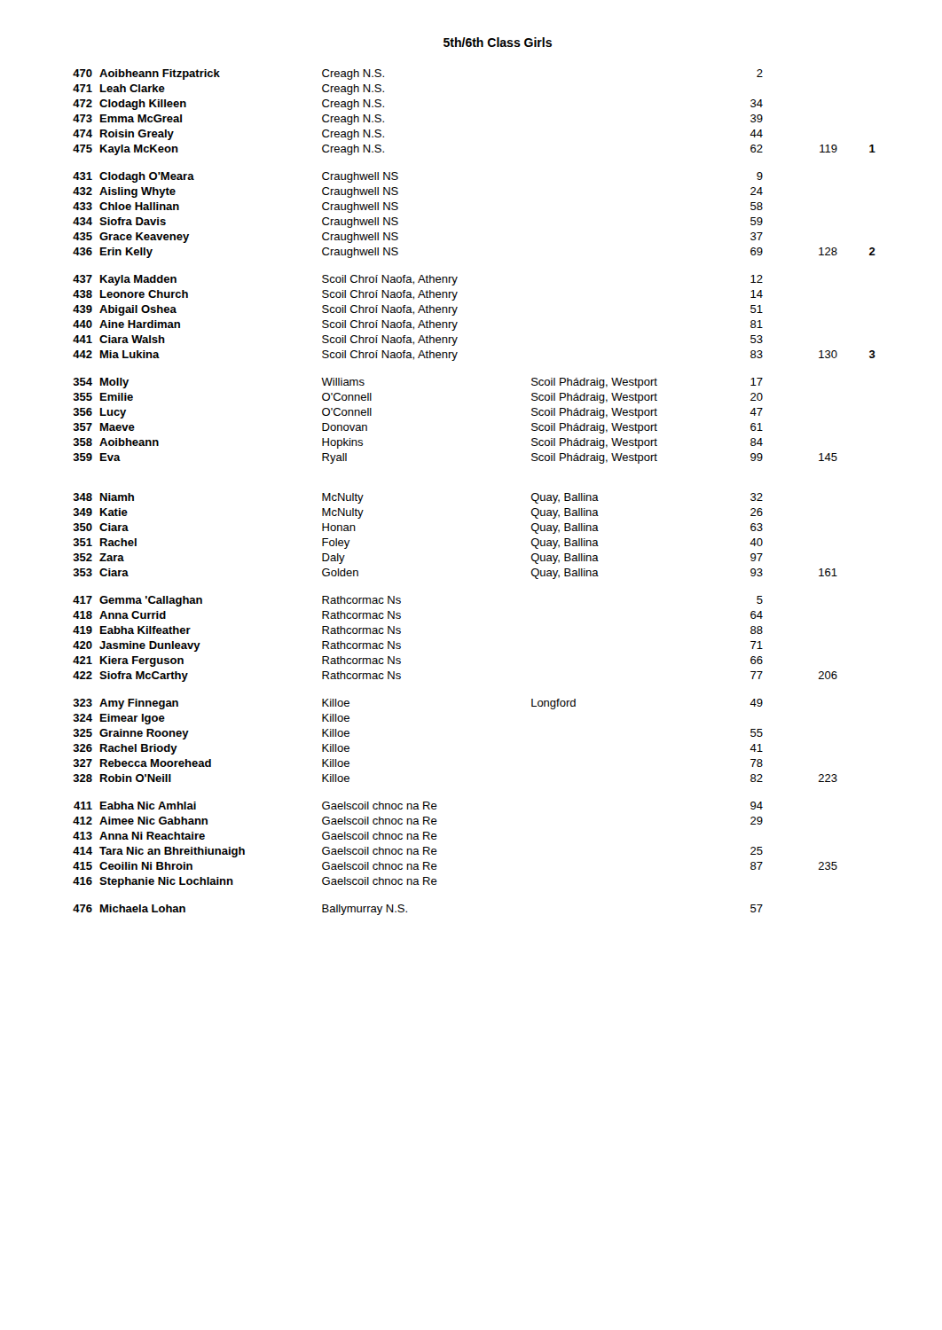5th/6th Class Girls
| 470 | Aoibheann Fitzpatrick | Creagh N.S. | | 2 | | |
| 471 | Leah Clarke | Creagh N.S. | | | | |
| 472 | Clodagh Killeen | Creagh N.S. | | 34 | | |
| 473 | Emma McGreal | Creagh N.S. | | 39 | | |
| 474 | Roisin Grealy | Creagh N.S. | | 44 | | |
| 475 | Kayla McKeon | Creagh N.S. | | 62 | 119 | 1 |
| 431 | Clodagh O'Meara | Craughwell NS | | 9 | | |
| 432 | Aisling Whyte | Craughwell NS | | 24 | | |
| 433 | Chloe Hallinan | Craughwell NS | | 58 | | |
| 434 | Siofra Davis | Craughwell NS | | 59 | | |
| 435 | Grace Keaveney | Craughwell NS | | 37 | | |
| 436 | Erin Kelly | Craughwell NS | | 69 | 128 | 2 |
| 437 | Kayla Madden | Scoil Chroí Naofa, Athenry | | 12 | | |
| 438 | Leonore Church | Scoil Chroí Naofa, Athenry | | 14 | | |
| 439 | Abigail Oshea | Scoil Chroí Naofa, Athenry | | 51 | | |
| 440 | Aine Hardiman | Scoil Chroí Naofa, Athenry | | 81 | | |
| 441 | Ciara Walsh | Scoil Chroí Naofa, Athenry | | 53 | | |
| 442 | Mia Lukina | Scoil Chroí Naofa, Athenry | | 83 | 130 | 3 |
| 354 | Molly | Williams | Scoil Phádraig, Westport | 17 | | |
| 355 | Emilie | O'Connell | Scoil Phádraig, Westport | 20 | | |
| 356 | Lucy | O'Connell | Scoil Phádraig, Westport | 47 | | |
| 357 | Maeve | Donovan | Scoil Phádraig, Westport | 61 | | |
| 358 | Aoibheann | Hopkins | Scoil Phádraig, Westport | 84 | | |
| 359 | Eva | Ryall | Scoil Phádraig, Westport | 99 | 145 | |
| 348 | Niamh | McNulty | Quay, Ballina | 32 | | |
| 349 | Katie | McNulty | Quay, Ballina | 26 | | |
| 350 | Ciara | Honan | Quay, Ballina | 63 | | |
| 351 | Rachel | Foley | Quay, Ballina | 40 | | |
| 352 | Zara | Daly | Quay, Ballina | 97 | | |
| 353 | Ciara | Golden | Quay, Ballina | 93 | 161 | |
| 417 | Gemma 'Callaghan | Rathcormac Ns | | 5 | | |
| 418 | Anna Currid | Rathcormac Ns | | 64 | | |
| 419 | Eabha Kilfeather | Rathcormac Ns | | 88 | | |
| 420 | Jasmine Dunleavy | Rathcormac Ns | | 71 | | |
| 421 | Kiera Ferguson | Rathcormac Ns | | 66 | | |
| 422 | Siofra McCarthy | Rathcormac Ns | | 77 | 206 | |
| 323 | Amy Finnegan | Killoe | Longford | 49 | | |
| 324 | Eimear Igoe | Killoe | | | | |
| 325 | Grainne Rooney | Killoe | | 55 | | |
| 326 | Rachel Briody | Killoe | | 41 | | |
| 327 | Rebecca Moorehead | Killoe | | 78 | | |
| 328 | Robin O'Neill | Killoe | | 82 | 223 | |
| 411 | Eabha Nic Amhlai | Gaelscoil chnoc na Re | | 94 | | |
| 412 | Aimee Nic Gabhann | Gaelscoil chnoc na Re | | 29 | | |
| 413 | Anna Ni Reachtaire | Gaelscoil chnoc na Re | | | | |
| 414 | Tara Nic an Bhreithiunaigh | Gaelscoil chnoc na Re | | 25 | | |
| 415 | Ceoilin Ni Bhroin | Gaelscoil chnoc na Re | | 87 | 235 | |
| 416 | Stephanie Nic Lochlainn | Gaelscoil chnoc na Re | | | | |
| 476 | Michaela Lohan | Ballymurray N.S. | | 57 | | |